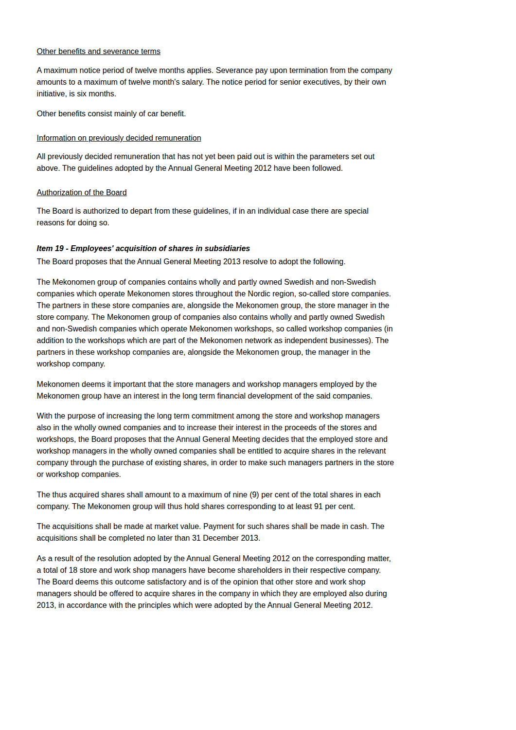Other benefits and severance terms
A maximum notice period of twelve months applies. Severance pay upon termination from the company amounts to a maximum of twelve month's salary. The notice period for senior executives, by their own initiative, is six months.
Other benefits consist mainly of car benefit.
Information on previously decided remuneration
All previously decided remuneration that has not yet been paid out is within the parameters set out above. The guidelines adopted by the Annual General Meeting 2012 have been followed.
Authorization of the Board
The Board is authorized to depart from these guidelines, if in an individual case there are special reasons for doing so.
Item 19 - Employees' acquisition of shares in subsidiaries
The Board proposes that the Annual General Meeting 2013 resolve to adopt the following.
The Mekonomen group of companies contains wholly and partly owned Swedish and non-Swedish companies which operate Mekonomen stores throughout the Nordic region, so-called store companies. The partners in these store companies are, alongside the Mekonomen group, the store manager in the store company. The Mekonomen group of companies also contains wholly and partly owned Swedish and non-Swedish companies which operate Mekonomen workshops, so called workshop companies (in addition to the workshops which are part of the Mekonomen network as independent businesses). The partners in these workshop companies are, alongside the Mekonomen group, the manager in the workshop company.
Mekonomen deems it important that the store managers and workshop managers employed by the Mekonomen group have an interest in the long term financial development of the said companies.
With the purpose of increasing the long term commitment among the store and workshop managers also in the wholly owned companies and to increase their interest in the proceeds of the stores and workshops, the Board proposes that the Annual General Meeting decides that the employed store and workshop managers in the wholly owned companies shall be entitled to acquire shares in the relevant company through the purchase of existing shares, in order to make such managers partners in the store or workshop companies.
The thus acquired shares shall amount to a maximum of nine (9) per cent of the total shares in each company. The Mekonomen group will thus hold shares corresponding to at least 91 per cent.
The acquisitions shall be made at market value. Payment for such shares shall be made in cash. The acquisitions shall be completed no later than 31 December 2013.
As a result of the resolution adopted by the Annual General Meeting 2012 on the corresponding matter, a total of 18 store and work shop managers have become shareholders in their respective company. The Board deems this outcome satisfactory and is of the opinion that other store and work shop managers should be offered to acquire shares in the company in which they are employed also during 2013, in accordance with the principles which were adopted by the Annual General Meeting 2012.